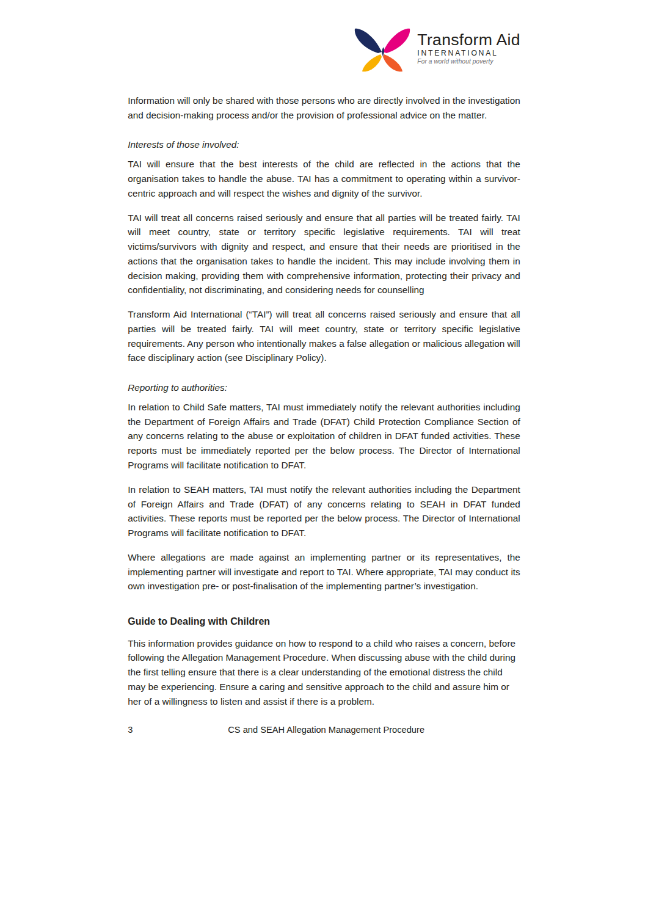Transform Aid INTERNATIONAL For a world without poverty
Information will only be shared with those persons who are directly involved in the investigation and decision-making process and/or the provision of professional advice on the matter.
Interests of those involved:
TAI will ensure that the best interests of the child are reflected in the actions that the organisation takes to handle the abuse. TAI has a commitment to operating within a survivor-centric approach and will respect the wishes and dignity of the survivor.
TAI will treat all concerns raised seriously and ensure that all parties will be treated fairly. TAI will meet country, state or territory specific legislative requirements. TAI will treat victims/survivors with dignity and respect, and ensure that their needs are prioritised in the actions that the organisation takes to handle the incident. This may include involving them in decision making, providing them with comprehensive information, protecting their privacy and confidentiality, not discriminating, and considering needs for counselling
Transform Aid International (“TAI”) will treat all concerns raised seriously and ensure that all parties will be treated fairly. TAI will meet country, state or territory specific legislative requirements. Any person who intentionally makes a false allegation or malicious allegation will face disciplinary action (see Disciplinary Policy).
Reporting to authorities:
In relation to Child Safe matters, TAI must immediately notify the relevant authorities including the Department of Foreign Affairs and Trade (DFAT) Child Protection Compliance Section of any concerns relating to the abuse or exploitation of children in DFAT funded activities. These reports must be immediately reported per the below process. The Director of International Programs will facilitate notification to DFAT.
In relation to SEAH matters, TAI must notify the relevant authorities including the Department of Foreign Affairs and Trade (DFAT) of any concerns relating to SEAH in DFAT funded activities. These reports must be reported per the below process. The Director of International Programs will facilitate notification to DFAT.
Where allegations are made against an implementing partner or its representatives, the implementing partner will investigate and report to TAI. Where appropriate, TAI may conduct its own investigation pre- or post-finalisation of the implementing partner’s investigation.
Guide to Dealing with Children
This information provides guidance on how to respond to a child who raises a concern, before following the Allegation Management Procedure. When discussing abuse with the child during the first telling ensure that there is a clear understanding of the emotional distress the child may be experiencing. Ensure a caring and sensitive approach to the child and assure him or her of a willingness to listen and assist if there is a problem.
3 CS and SEAH Allegation Management Procedure